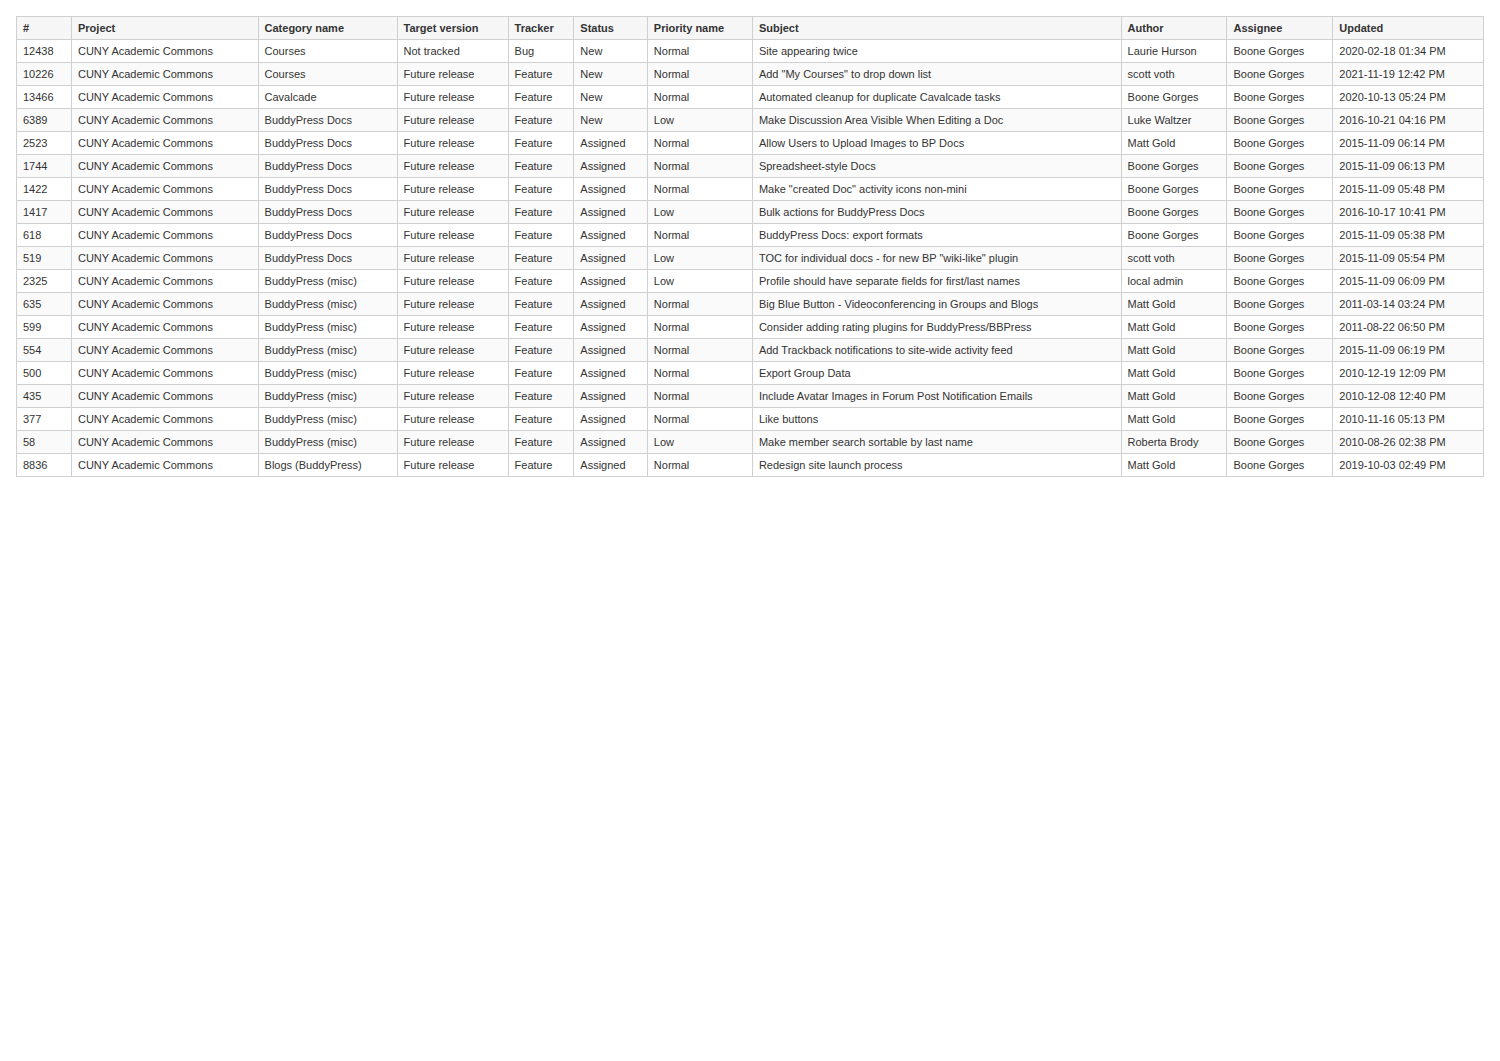Redmine-style issue listing
| # | Project | Category name | Target version | Tracker | Status | Priority name | Subject | Author | Assignee | Updated |
| --- | --- | --- | --- | --- | --- | --- | --- | --- | --- | --- |
| 12438 | CUNY Academic Commons | Courses | Not tracked | Bug | New | Normal | Site appearing twice | Laurie Hurson | Boone Gorges | 2020-02-18 01:34 PM |
| 10226 | CUNY Academic Commons | Courses | Future release | Feature | New | Normal | Add "My Courses" to drop down list | scott voth | Boone Gorges | 2021-11-19 12:42 PM |
| 13466 | CUNY Academic Commons | Cavalcade | Future release | Feature | New | Normal | Automated cleanup for duplicate Cavalcade tasks | Boone Gorges | Boone Gorges | 2020-10-13 05:24 PM |
| 6389 | CUNY Academic Commons | BuddyPress Docs | Future release | Feature | New | Low | Make Discussion Area Visible When Editing a Doc | Luke Waltzer | Boone Gorges | 2016-10-21 04:16 PM |
| 2523 | CUNY Academic Commons | BuddyPress Docs | Future release | Feature | Assigned | Normal | Allow Users to Upload Images to BP Docs | Matt Gold | Boone Gorges | 2015-11-09 06:14 PM |
| 1744 | CUNY Academic Commons | BuddyPress Docs | Future release | Feature | Assigned | Normal | Spreadsheet-style Docs | Boone Gorges | Boone Gorges | 2015-11-09 06:13 PM |
| 1422 | CUNY Academic Commons | BuddyPress Docs | Future release | Feature | Assigned | Normal | Make "created Doc" activity icons non-mini | Boone Gorges | Boone Gorges | 2015-11-09 05:48 PM |
| 1417 | CUNY Academic Commons | BuddyPress Docs | Future release | Feature | Assigned | Low | Bulk actions for BuddyPress Docs | Boone Gorges | Boone Gorges | 2016-10-17 10:41 PM |
| 618 | CUNY Academic Commons | BuddyPress Docs | Future release | Feature | Assigned | Normal | BuddyPress Docs: export formats | Boone Gorges | Boone Gorges | 2015-11-09 05:38 PM |
| 519 | CUNY Academic Commons | BuddyPress Docs | Future release | Feature | Assigned | Low | TOC for individual docs - for new BP "wiki-like" plugin | scott voth | Boone Gorges | 2015-11-09 05:54 PM |
| 2325 | CUNY Academic Commons | BuddyPress (misc) | Future release | Feature | Assigned | Low | Profile should have separate fields for first/last names | local admin | Boone Gorges | 2015-11-09 06:09 PM |
| 635 | CUNY Academic Commons | BuddyPress (misc) | Future release | Feature | Assigned | Normal | Big Blue Button - Videoconferencing in Groups and Blogs | Matt Gold | Boone Gorges | 2011-03-14 03:24 PM |
| 599 | CUNY Academic Commons | BuddyPress (misc) | Future release | Feature | Assigned | Normal | Consider adding rating plugins for BuddyPress/BBPress | Matt Gold | Boone Gorges | 2011-08-22 06:50 PM |
| 554 | CUNY Academic Commons | BuddyPress (misc) | Future release | Feature | Assigned | Normal | Add Trackback notifications to site-wide activity feed | Matt Gold | Boone Gorges | 2015-11-09 06:19 PM |
| 500 | CUNY Academic Commons | BuddyPress (misc) | Future release | Feature | Assigned | Normal | Export Group Data | Matt Gold | Boone Gorges | 2010-12-19 12:09 PM |
| 435 | CUNY Academic Commons | BuddyPress (misc) | Future release | Feature | Assigned | Normal | Include Avatar Images in Forum Post Notification Emails | Matt Gold | Boone Gorges | 2010-12-08 12:40 PM |
| 377 | CUNY Academic Commons | BuddyPress (misc) | Future release | Feature | Assigned | Normal | Like buttons | Matt Gold | Boone Gorges | 2010-11-16 05:13 PM |
| 58 | CUNY Academic Commons | BuddyPress (misc) | Future release | Feature | Assigned | Low | Make member search sortable by last name | Roberta Brody | Boone Gorges | 2010-08-26 02:38 PM |
| 8836 | CUNY Academic Commons | Blogs (BuddyPress) | Future release | Feature | Assigned | Normal | Redesign site launch process | Matt Gold | Boone Gorges | 2019-10-03 02:49 PM |